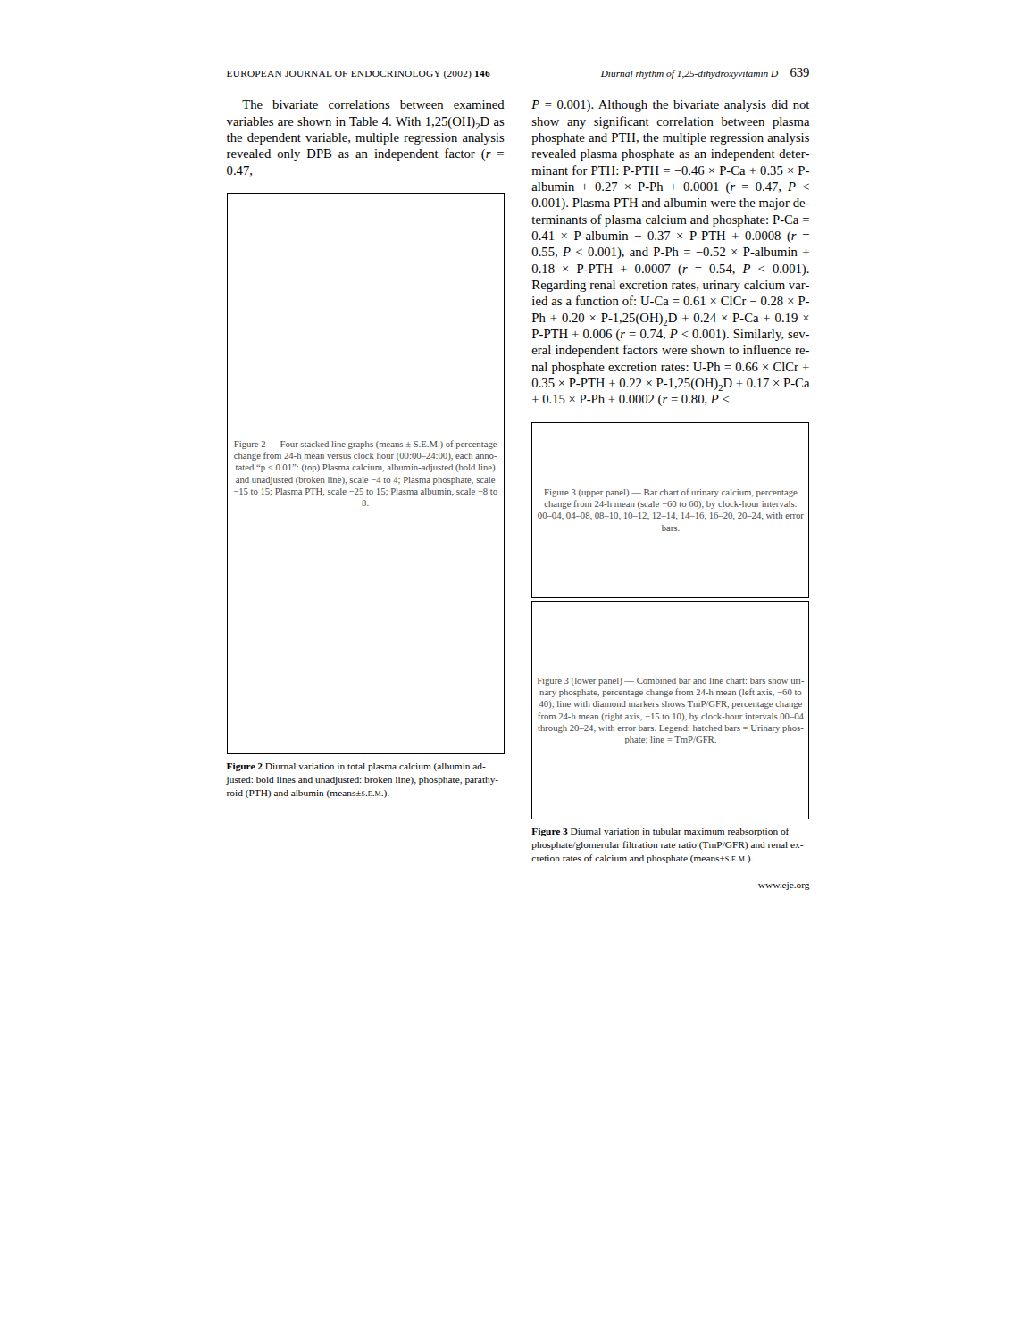EUROPEAN JOURNAL OF ENDOCRINOLOGY (2002) 146
Diurnal rhythm of 1,25-dihydroxyvitamin D639
The bivariate correlations between examined variables are shown in Table 4. With 1,25(OH)2D as the dependent variable, multiple regression analysis revealed only DPB as an independent factor (r = 0.47,
Figure 2 — Four stacked line graphs (means ± S.E.M.) of percentage change from 24-h mean versus clock hour (00:00–24:00), each annotated “p < 0.01”: (top) Plasma calcium, albumin-adjusted (bold line) and unadjusted (broken line), scale −4 to 4; Plasma phosphate, scale −15 to 15; Plasma PTH, scale −25 to 15; Plasma albumin, scale −8 to 8.
Figure 2 Diurnal variation in total plasma calcium (albumin adjusted: bold lines and unadjusted: broken line), phosphate, parathyroid (PTH) and albumin (means±s.e.m.).
P = 0.001). Although the bivariate analysis did not show any significant correlation between plasma phosphate and PTH, the multiple regression analysis revealed plasma phosphate as an independent determinant for PTH: P-PTH = −0.46 × P-Ca + 0.35 × P-albumin + 0.27 × P-Ph + 0.0001 (r = 0.47, P < 0.001). Plasma PTH and albumin were the major determinants of plasma calcium and phosphate: P-Ca = 0.41 × P-albumin − 0.37 × P-PTH + 0.0008 (r = 0.55, P < 0.001), and P-Ph = −0.52 × P-albumin + 0.18 × P-PTH + 0.0007 (r = 0.54, P < 0.001). Regarding renal excretion rates, urinary calcium varied as a function of: U-Ca = 0.61 × ClCr − 0.28 × P-Ph + 0.20 × P-1,25(OH)2D + 0.24 × P-Ca + 0.19 × P-PTH + 0.006 (r = 0.74, P < 0.001). Similarly, several independent factors were shown to influence renal phosphate excretion rates: U-Ph = 0.66 × ClCr + 0.35 × P-PTH + 0.22 × P-1,25(OH)2D + 0.17 × P-Ca + 0.15 × P-Ph + 0.0002 (r = 0.80, P <
Figure 3 (upper panel) — Bar chart of urinary calcium, percentage change from 24-h mean (scale −60 to 60), by clock-hour intervals: 00–04, 04–08, 08–10, 10–12, 12–14, 14–16, 16–20, 20–24, with error bars.
Figure 3 (lower panel) — Combined bar and line chart: bars show urinary phosphate, percentage change from 24-h mean (left axis, −60 to 40); line with diamond markers shows TmP/GFR, percentage change from 24-h mean (right axis, −15 to 10), by clock-hour intervals 00–04 through 20–24, with error bars. Legend: hatched bars = Urinary phosphate; line = TmP/GFR.
Figure 3 Diurnal variation in tubular maximum reabsorption of phosphate/glomerular filtration rate ratio (TmP/GFR) and renal excretion rates of calcium and phosphate (means±s.e.m.).
www.eje.org